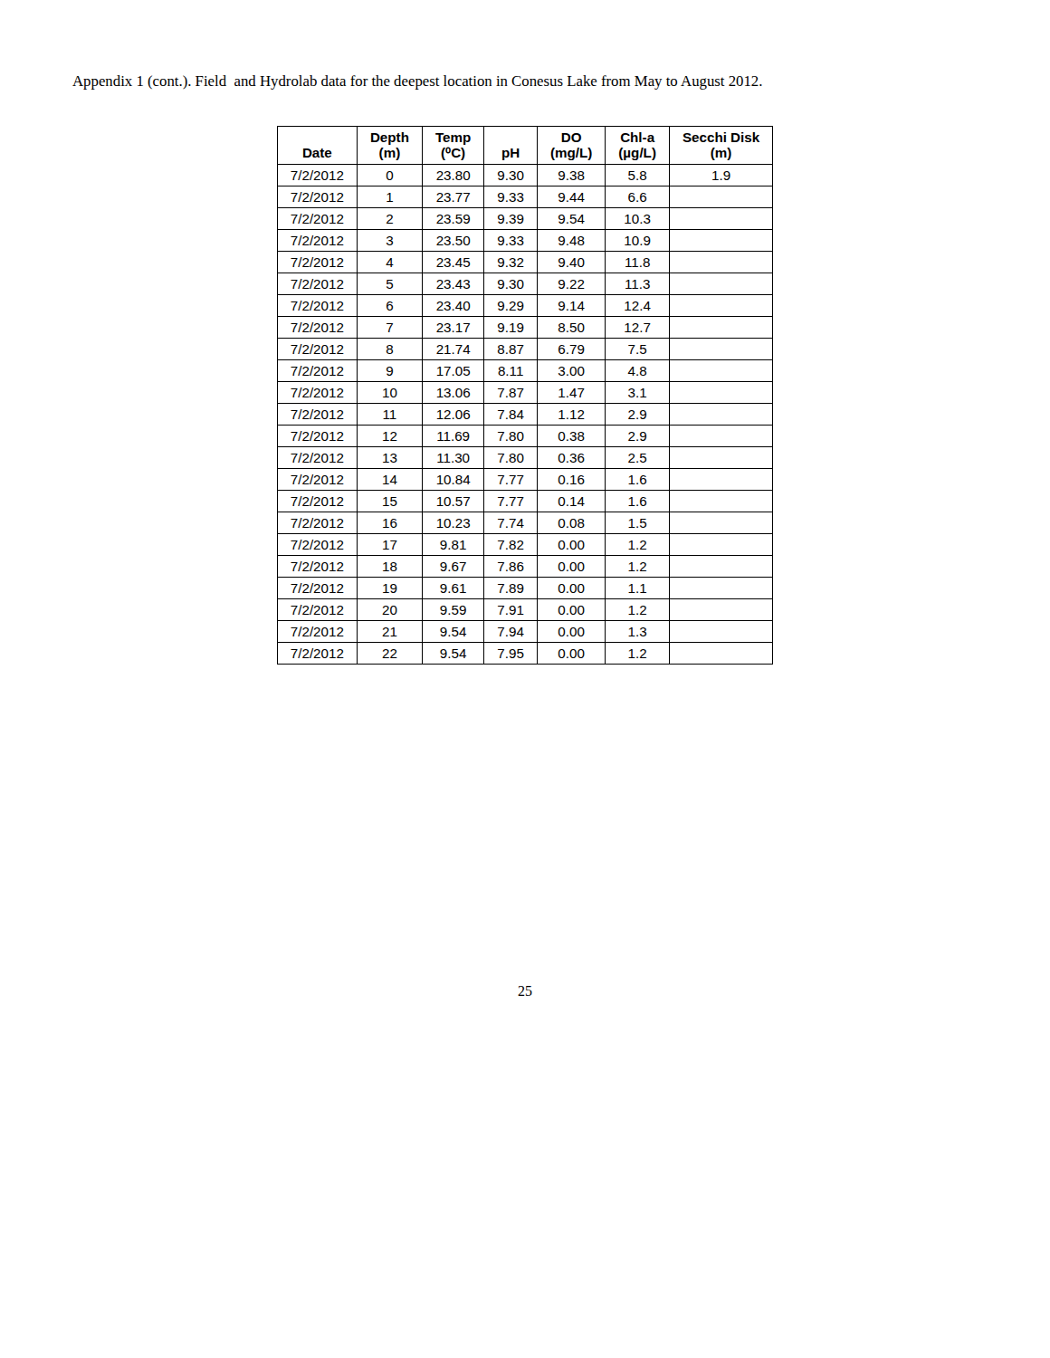Appendix 1 (cont.). Field and Hydrolab data for the deepest location in Conesus Lake from May to August 2012.
| Date | Depth (m) | Temp (⁰C) | pH | DO (mg/L) | Chl-a (µg/L) | Secchi Disk (m) |
| --- | --- | --- | --- | --- | --- | --- |
| 7/2/2012 | 0 | 23.80 | 9.30 | 9.38 | 5.8 | 1.9 |
| 7/2/2012 | 1 | 23.77 | 9.33 | 9.44 | 6.6 | |
| 7/2/2012 | 2 | 23.59 | 9.39 | 9.54 | 10.3 | |
| 7/2/2012 | 3 | 23.50 | 9.33 | 9.48 | 10.9 | |
| 7/2/2012 | 4 | 23.45 | 9.32 | 9.40 | 11.8 | |
| 7/2/2012 | 5 | 23.43 | 9.30 | 9.22 | 11.3 | |
| 7/2/2012 | 6 | 23.40 | 9.29 | 9.14 | 12.4 | |
| 7/2/2012 | 7 | 23.17 | 9.19 | 8.50 | 12.7 | |
| 7/2/2012 | 8 | 21.74 | 8.87 | 6.79 | 7.5 | |
| 7/2/2012 | 9 | 17.05 | 8.11 | 3.00 | 4.8 | |
| 7/2/2012 | 10 | 13.06 | 7.87 | 1.47 | 3.1 | |
| 7/2/2012 | 11 | 12.06 | 7.84 | 1.12 | 2.9 | |
| 7/2/2012 | 12 | 11.69 | 7.80 | 0.38 | 2.9 | |
| 7/2/2012 | 13 | 11.30 | 7.80 | 0.36 | 2.5 | |
| 7/2/2012 | 14 | 10.84 | 7.77 | 0.16 | 1.6 | |
| 7/2/2012 | 15 | 10.57 | 7.77 | 0.14 | 1.6 | |
| 7/2/2012 | 16 | 10.23 | 7.74 | 0.08 | 1.5 | |
| 7/2/2012 | 17 | 9.81 | 7.82 | 0.00 | 1.2 | |
| 7/2/2012 | 18 | 9.67 | 7.86 | 0.00 | 1.2 | |
| 7/2/2012 | 19 | 9.61 | 7.89 | 0.00 | 1.1 | |
| 7/2/2012 | 20 | 9.59 | 7.91 | 0.00 | 1.2 | |
| 7/2/2012 | 21 | 9.54 | 7.94 | 0.00 | 1.3 | |
| 7/2/2012 | 22 | 9.54 | 7.95 | 0.00 | 1.2 | |
25